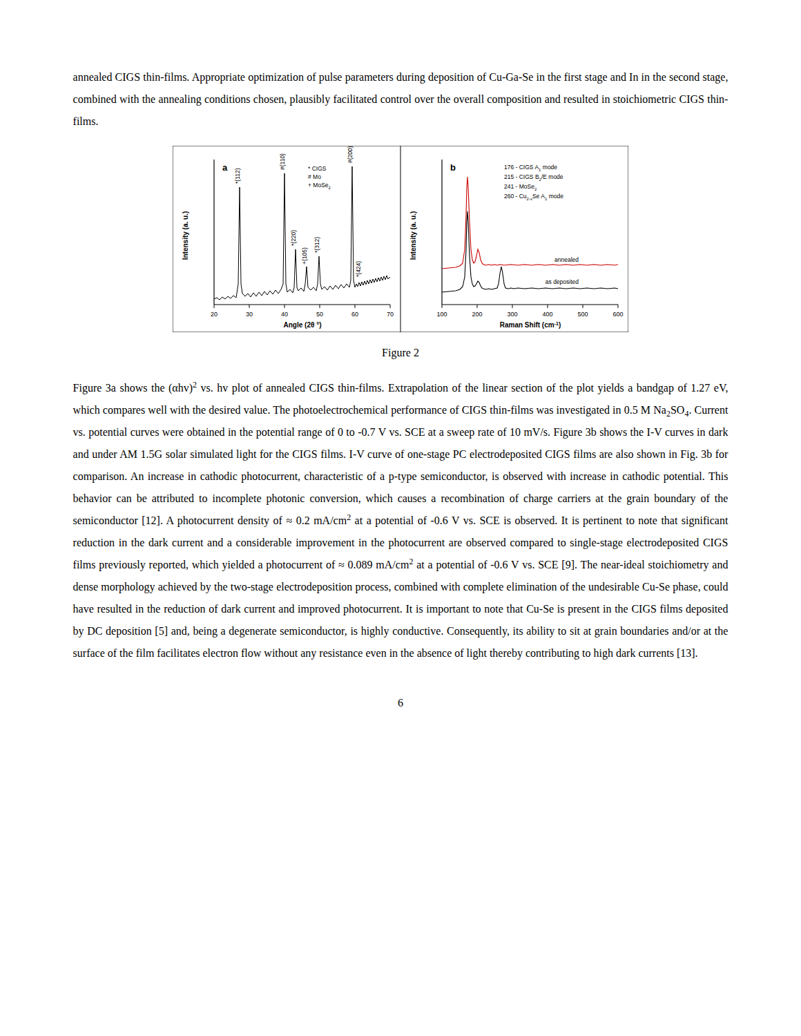annealed CIGS thin-films. Appropriate optimization of pulse parameters during deposition of Cu-Ga-Se in the first stage and In in the second stage, combined with the annealing conditions chosen, plausibly facilitated control over the overall composition and resulted in stoichiometric CIGS thin-films.
| 20 30 40 50 60 70 Angle (2θ °) Intensity (a. u.) a * CIGS # Mo + MoSe 2 *(112) #(110) *(220) +(105) *(312) #(200) *(424) | 100 200 300 400 500 600 Raman Shift (cm -1 ) Intensity (a. u.) b 176 - CIGS A 1 mode 215 - CIGS B 2 /E mode 241 - MoSe 2 260 - Cu 2-x Se A 1 mode annealed as deposited |
Figure 2
Figure 3a shows the (αhv)2 vs. hv plot of annealed CIGS thin-films. Extrapolation of the linear section of the plot yields a bandgap of 1.27 eV, which compares well with the desired value. The photoelectrochemical performance of CIGS thin-films was investigated in 0.5 M Na2SO4. Current vs. potential curves were obtained in the potential range of 0 to -0.7 V vs. SCE at a sweep rate of 10 mV/s. Figure 3b shows the I-V curves in dark and under AM 1.5G solar simulated light for the CIGS films. I-V curve of one-stage PC electrodeposited CIGS films are also shown in Fig. 3b for comparison. An increase in cathodic photocurrent, characteristic of a p-type semiconductor, is observed with increase in cathodic potential. This behavior can be attributed to incomplete photonic conversion, which causes a recombination of charge carriers at the grain boundary of the semiconductor [12]. A photocurrent density of ≈ 0.2 mA/cm2 at a potential of -0.6 V vs. SCE is observed. It is pertinent to note that significant reduction in the dark current and a considerable improvement in the photocurrent are observed compared to single-stage electrodeposited CIGS films previously reported, which yielded a photocurrent of ≈ 0.089 mA/cm2 at a potential of -0.6 V vs. SCE [9]. The near-ideal stoichiometry and dense morphology achieved by the two-stage electrodeposition process, combined with complete elimination of the undesirable Cu-Se phase, could have resulted in the reduction of dark current and improved photocurrent. It is important to note that Cu-Se is present in the CIGS films deposited by DC deposition [5] and, being a degenerate semiconductor, is highly conductive. Consequently, its ability to sit at grain boundaries and/or at the surface of the film facilitates electron flow without any resistance even in the absence of light thereby contributing to high dark currents [13].
6